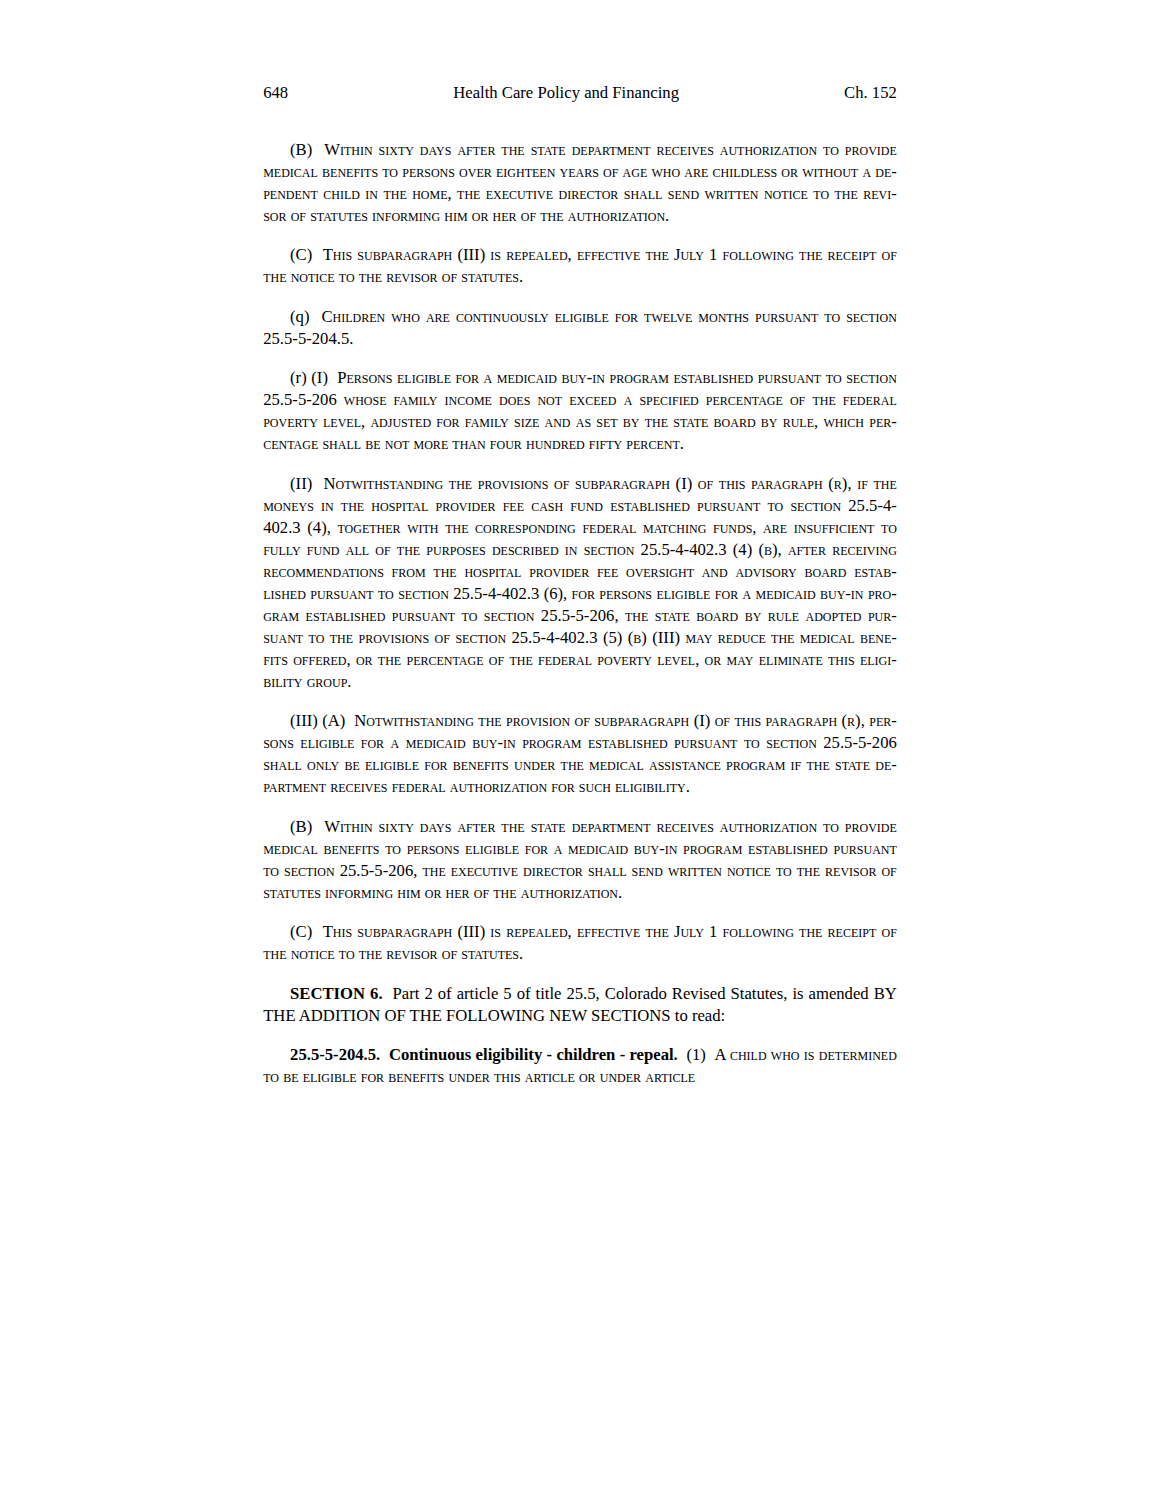648 Health Care Policy and Financing Ch. 152
(B) Within sixty days after the state department receives authorization to provide medical benefits to persons over eighteen years of age who are childless or without a dependent child in the home, the executive director shall send written notice to the revisor of statutes informing him or her of the authorization.
(C) This subparagraph (III) is repealed, effective the July 1 following the receipt of the notice to the revisor of statutes.
(q) Children who are continuously eligible for twelve months pursuant to section 25.5-5-204.5.
(r) (I) Persons eligible for a medicaid buy-in program established pursuant to section 25.5-5-206 whose family income does not exceed a specified percentage of the federal poverty level, adjusted for family size and as set by the state board by rule, which percentage shall be not more than four hundred fifty percent.
(II) Notwithstanding the provisions of subparagraph (I) of this paragraph (r), if the moneys in the hospital provider fee cash fund established pursuant to section 25.5-4-402.3 (4), together with the corresponding federal matching funds, are insufficient to fully fund all of the purposes described in section 25.5-4-402.3 (4) (b), after receiving recommendations from the hospital provider fee oversight and advisory board established pursuant to section 25.5-4-402.3 (6), for persons eligible for a medicaid buy-in program established pursuant to section 25.5-5-206, the state board by rule adopted pursuant to the provisions of section 25.5-4-402.3 (5) (b) (III) may reduce the medical benefits offered, or the percentage of the federal poverty level, or may eliminate this eligibility group.
(III) (A) Notwithstanding the provision of subparagraph (I) of this paragraph (r), persons eligible for a medicaid buy-in program established pursuant to section 25.5-5-206 shall only be eligible for benefits under the medical assistance program if the state department receives federal authorization for such eligibility.
(B) Within sixty days after the state department receives authorization to provide medical benefits to persons eligible for a medicaid buy-in program established pursuant to section 25.5-5-206, the executive director shall send written notice to the revisor of statutes informing him or her of the authorization.
(C) This subparagraph (III) is repealed, effective the July 1 following the receipt of the notice to the revisor of statutes.
SECTION 6. Part 2 of article 5 of title 25.5, Colorado Revised Statutes, is amended BY THE ADDITION OF THE FOLLOWING NEW SECTIONS to read:
25.5-5-204.5. Continuous eligibility - children - repeal. (1) A child who is determined to be eligible for benefits under this article or under article